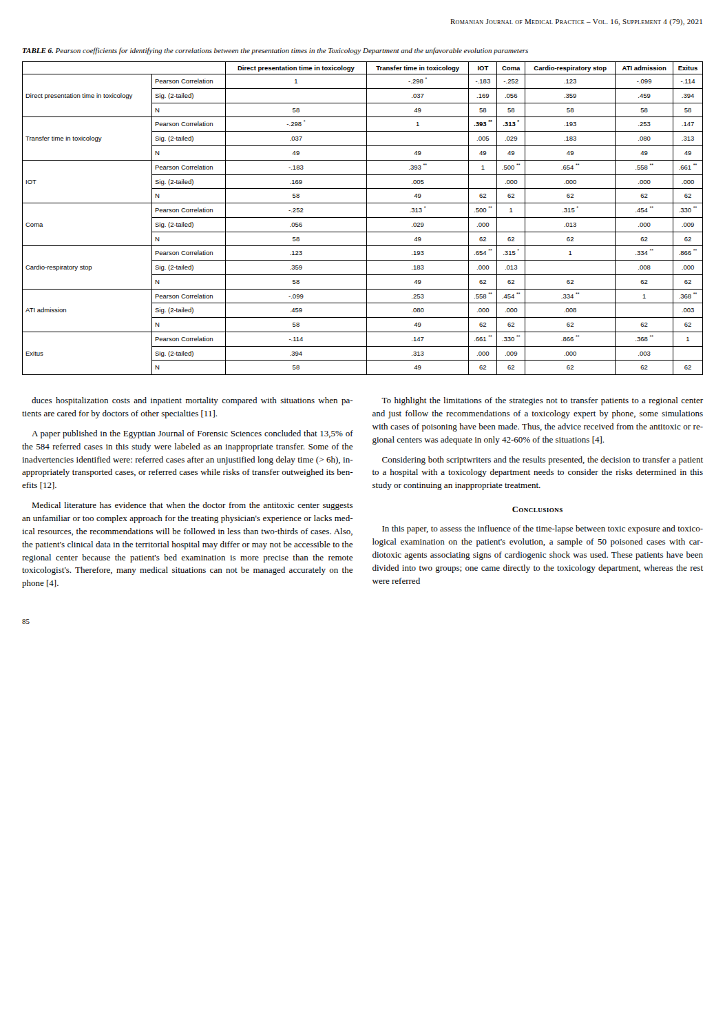Romanian Journal of Medical Practice – Vol. 16, Supplement 4 (79), 2021
TABLE 6. Pearson coefficients for identifying the correlations between the presentation times in the Toxicology Department and the unfavorable evolution parameters
| | Direct presentation time in toxicology | Transfer time in toxicology | IOT | Coma | Cardio-respiratory stop | ATI admission | Exitus |
| --- | --- | --- | --- | --- | --- | --- | --- |
| Direct presentation time in toxicology | Pearson Correlation | 1 | -.298 * | -.183 | -.252 | .123 | -.099 | -.114 |
| Sig. (2-tailed) | | .037 | .169 | .056 | .359 | .459 | .394 |
| N | 58 | 49 | 58 | 58 | 58 | 58 | 58 |
| Transfer time in toxicology | Pearson Correlation | -.298 * | 1 | .393 ** | .313 * | .193 | .253 | .147 |
| Sig. (2-tailed) | .037 | | .005 | .029 | .183 | .080 | .313 |
| N | 49 | 49 | 49 | 49 | 49 | 49 | 49 |
| IOT | Pearson Correlation | -.183 | .393 ** | 1 | .500 ** | .654 ** | .558 ** | .661 ** |
| Sig. (2-tailed) | .169 | .005 | | .000 | .000 | .000 | .000 |
| N | 58 | 49 | 62 | 62 | 62 | 62 | 62 |
| Coma | Pearson Correlation | -.252 | .313 * | .500 ** | 1 | .315 * | .454 ** | .330 ** |
| Sig. (2-tailed) | .056 | .029 | .000 | | .013 | .000 | .009 |
| N | 58 | 49 | 62 | 62 | 62 | 62 | 62 |
| Cardio-respiratory stop | Pearson Correlation | .123 | .193 | .654 ** | .315 * | 1 | .334 ** | .866 ** |
| Sig. (2-tailed) | .359 | .183 | .000 | .013 | | .008 | .000 |
| N | 58 | 49 | 62 | 62 | 62 | 62 | 62 |
| ATI admission | Pearson Correlation | -.099 | .253 | .558 ** | .454 ** | .334 ** | 1 | .368 ** |
| Sig. (2-tailed) | .459 | .080 | .000 | .000 | .008 | | .003 |
| N | 58 | 49 | 62 | 62 | 62 | 62 | 62 |
| Exitus | Pearson Correlation | -.114 | .147 | .661 ** | .330 ** | .866 ** | .368 ** | 1 |
| Sig. (2-tailed) | .394 | .313 | .000 | .009 | .000 | .003 | |
| N | 58 | 49 | 62 | 62 | 62 | 62 | 62 |
duces hospitalization costs and inpatient mortality compared with situations when patients are cared for by doctors of other specialties [11].
A paper published in the Egyptian Journal of Forensic Sciences concluded that 13,5% of the 584 referred cases in this study were labeled as an inappropriate transfer. Some of the inadvertencies identified were: referred cases after an unjustified long delay time (> 6h), inappropriately transported cases, or referred cases while risks of transfer outweighed its benefits [12].
Medical literature has evidence that when the doctor from the antitoxic center suggests an unfamiliar or too complex approach for the treating physician's experience or lacks medical resources, the recommendations will be followed in less than two-thirds of cases. Also, the patient's clinical data in the territorial hospital may differ or may not be accessible to the regional center because the patient's bed examination is more precise than the remote toxicologist's. Therefore, many medical situations can not be managed accurately on the phone [4].
To highlight the limitations of the strategies not to transfer patients to a regional center and just follow the recommendations of a toxicology expert by phone, some simulations with cases of poisoning have been made. Thus, the advice received from the antitoxic or regional centers was adequate in only 42-60% of the situations [4].
Considering both scriptwriters and the results presented, the decision to transfer a patient to a hospital with a toxicology department needs to consider the risks determined in this study or continuing an inappropriate treatment.
Conclusions
In this paper, to assess the influence of the time-lapse between toxic exposure and toxicological examination on the patient's evolution, a sample of 50 poisoned cases with cardiotoxic agents associating signs of cardiogenic shock was used. These patients have been divided into two groups; one came directly to the toxicology department, whereas the rest were referred
85